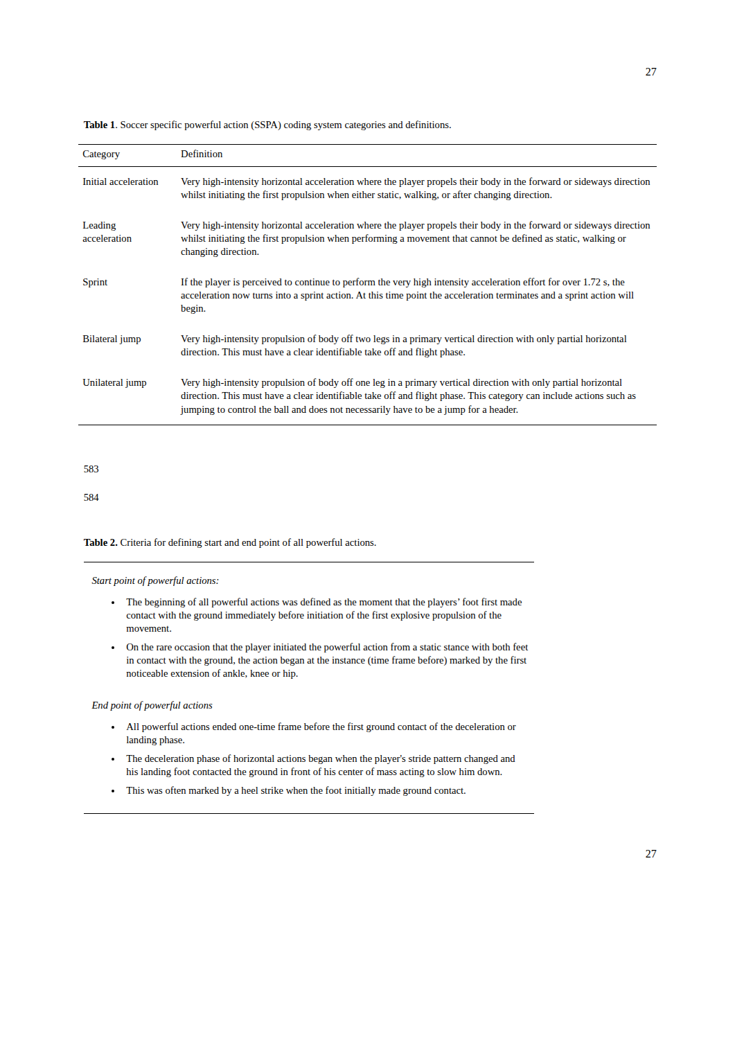27
Table 1. Soccer specific powerful action (SSPA) coding system categories and definitions.
| Category | Definition |
| --- | --- |
| Initial acceleration | Very high-intensity horizontal acceleration where the player propels their body in the forward or sideways direction whilst initiating the first propulsion when either static, walking, or after changing direction. |
| Leading acceleration | Very high-intensity horizontal acceleration where the player propels their body in the forward or sideways direction whilst initiating the first propulsion when performing a movement that cannot be defined as static, walking or changing direction. |
| Sprint | If the player is perceived to continue to perform the very high intensity acceleration effort for over 1.72 s, the acceleration now turns into a sprint action. At this time point the acceleration terminates and a sprint action will begin. |
| Bilateral jump | Very high-intensity propulsion of body off two legs in a primary vertical direction with only partial horizontal direction. This must have a clear identifiable take off and flight phase. |
| Unilateral jump | Very high-intensity propulsion of body off one leg in a primary vertical direction with only partial horizontal direction. This must have a clear identifiable take off and flight phase. This category can include actions such as jumping to control the ball and does not necessarily have to be a jump for a header. |
583
584
Table 2. Criteria for defining start and end point of all powerful actions.
| Start point of powerful actions: The beginning of all powerful actions was defined as the moment that the players’ foot first made contact with the ground immediately before initiation of the first explosive propulsion of the movement. On the rare occasion that the player initiated the powerful action from a static stance with both feet in contact with the ground, the action began at the instance (time frame before) marked by the first noticeable extension of ankle, knee or hip. End point of powerful actions All powerful actions ended one-time frame before the first ground contact of the deceleration or landing phase. The deceleration phase of horizontal actions began when the player's stride pattern changed and his landing foot contacted the ground in front of his center of mass acting to slow him down. This was often marked by a heel strike when the foot initially made ground contact. |
27